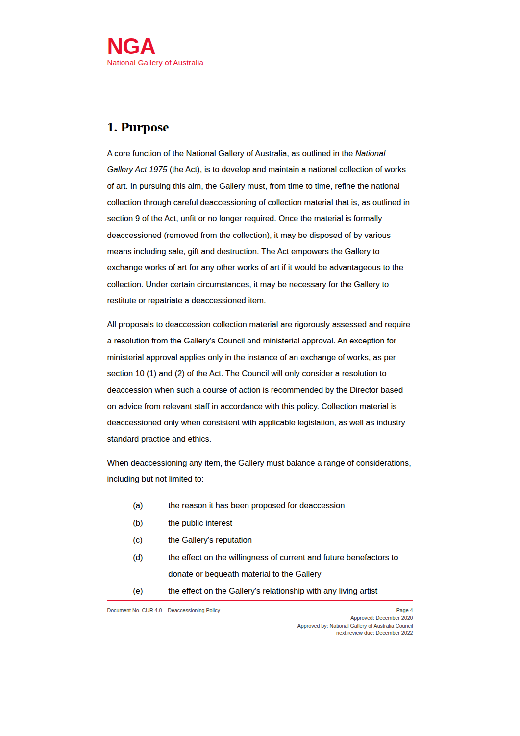NGA
National Gallery of Australia
1. Purpose
A core function of the National Gallery of Australia, as outlined in the National Gallery Act 1975 (the Act), is to develop and maintain a national collection of works of art. In pursuing this aim, the Gallery must, from time to time, refine the national collection through careful deaccessioning of collection material that is, as outlined in section 9 of the Act, unfit or no longer required. Once the material is formally deaccessioned (removed from the collection), it may be disposed of by various means including sale, gift and destruction. The Act empowers the Gallery to exchange works of art for any other works of art if it would be advantageous to the collection. Under certain circumstances, it may be necessary for the Gallery to restitute or repatriate a deaccessioned item.
All proposals to deaccession collection material are rigorously assessed and require a resolution from the Gallery's Council and ministerial approval. An exception for ministerial approval applies only in the instance of an exchange of works, as per section 10 (1) and (2) of the Act. The Council will only consider a resolution to deaccession when such a course of action is recommended by the Director based on advice from relevant staff in accordance with this policy. Collection material is deaccessioned only when consistent with applicable legislation, as well as industry standard practice and ethics.
When deaccessioning any item, the Gallery must balance a range of considerations, including but not limited to:
(a) the reason it has been proposed for deaccession
(b) the public interest
(c) the Gallery's reputation
(d) the effect on the willingness of current and future benefactors to donate or bequeath material to the Gallery
(e) the effect on the Gallery's relationship with any living artist
Document No. CUR 4.0 – Deaccessioning Policy
Page 4
Approved: December 2020
Approved by: National Gallery of Australia Council
next review due: December 2022